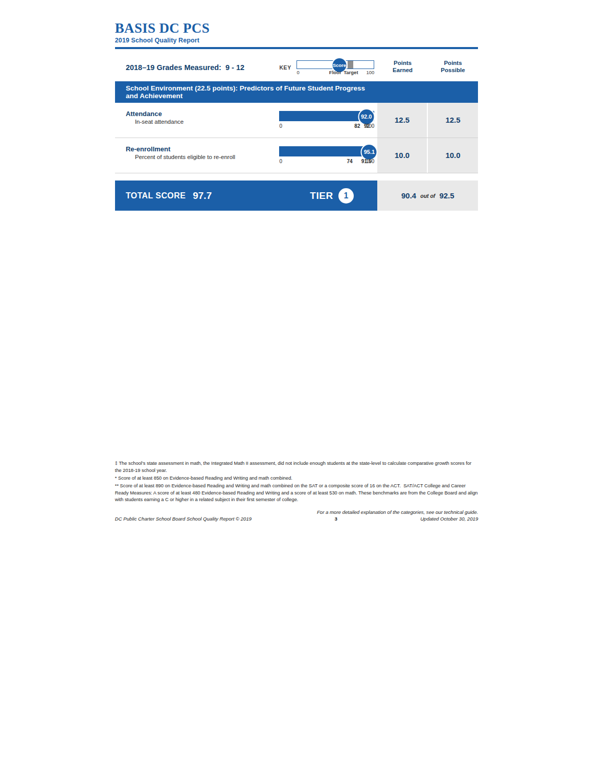BASIS DC PCS
2019 School Quality Report
2018–19 Grades Measured: 9 - 12
KEY
Score
0 Floor Target 100
Points
Earned
Points
Possible
School Environment (22.5 points): Predictors of Future Student Progress and Achievement
Attendance
In-seat attendance
92.0
0 82 92 100
12.5
12.5
Re-enrollment
Percent of students eligible to re-enroll
95.1
0 74 91.5 100
10.0
10.0
TOTAL SCORE 97.7 TIER 1
90.4 out of 92.5
‡ The school’s state assessment in math, the Integrated Math II assessment, did not include enough students at the state-level to calculate comparative growth scores for the 2018-19 school year.
* Score of at least 850 on Evidence-based Reading and Writing and math combined.
** Score of at least 890 on Evidence-based Reading and Writing and math combined on the SAT or a composite score of 16 on the ACT. SAT/ACT College and Career Ready Measures: A score of at least 480 Evidence-based Reading and Writing and a score of at least 530 on math. These benchmarks are from the College Board and align with students earning a C or higher in a related subject in their first semester of college.
For a more detailed explanation of the categories, see our technical guide.
DC Public Charter School Board School Quality Report © 2019
3
Updated October 30, 2019